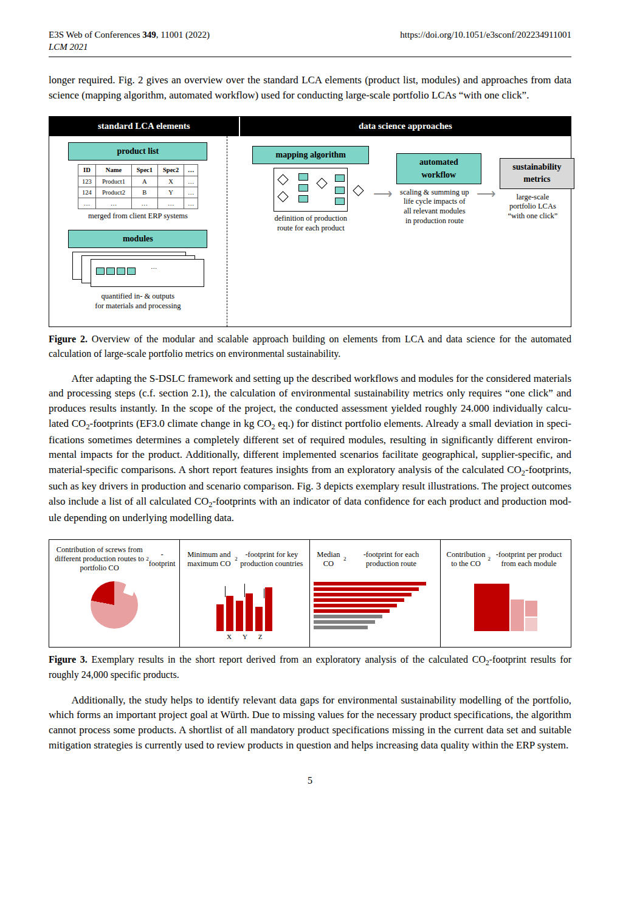E3S Web of Conferences 349, 11001 (2022)
LCM 2021
https://doi.org/10.1051/e3sconf/202234911001
longer required. Fig. 2 gives an overview over the standard LCA elements (product list, modules) and approaches from data science (mapping algorithm, automated workflow) used for conducting large-scale portfolio LCAs “with one click”.
standard LCA elements
data science approaches
product list
| ID | Name | Spec1 | Spec2 | … |
| --- | --- | --- | --- | --- |
| 123 | Product1 | A | X | … |
| 124 | Product2 | B | Y | … |
| … | … | … | … | … |
merged from client ERP systems
modules
…
quantified in- & outputs
for materials and processing
mapping algorithm
definition of production
route for each product
⟶
automated
workflow
scaling & summing up
life cycle impacts of
all relevant modules
in production route
⟶
sustainability
metrics
large-scale
portfolio LCAs
“with one click”
Figure 2. Overview of the modular and scalable approach building on elements from LCA and data science for the automated calculation of large-scale portfolio metrics on environmental sustainability.
After adapting the S-DSLC framework and setting up the described workflows and modules for the considered materials and processing steps (c.f. section 2.1), the calculation of environmental sustainability metrics only requires “one click” and produces results instantly. In the scope of the project, the conducted assessment yielded roughly 24.000 individually calculated CO2-footprints (EF3.0 climate change in kg CO2 eq.) for distinct portfolio elements. Already a small deviation in specifications sometimes determines a completely different set of required modules, resulting in significantly different environmental impacts for the product. Additionally, different implemented scenarios facilitate geographical, supplier-specific, and material-specific comparisons. A short report features insights from an exploratory analysis of the calculated CO2-footprints, such as key drivers in production and scenario comparison. Fig. 3 depicts exemplary result illustrations. The project outcomes also include a list of all calculated CO2-footprints with an indicator of data confidence for each product and production module depending on underlying modelling data.
Contribution of screws from different production routes to portfolio CO2-footprint
Minimum and maximum CO2-footprint for key production countries
XYZ
Median CO2-footprint for each production route
Contribution to the CO2-footprint per product from each module
Figure 3. Exemplary results in the short report derived from an exploratory analysis of the calculated CO2-footprint results for roughly 24,000 specific products.
Additionally, the study helps to identify relevant data gaps for environmental sustainability modelling of the portfolio, which forms an important project goal at Würth. Due to missing values for the necessary product specifications, the algorithm cannot process some products. A shortlist of all mandatory product specifications missing in the current data set and suitable mitigation strategies is currently used to review products in question and helps increasing data quality within the ERP system.
5